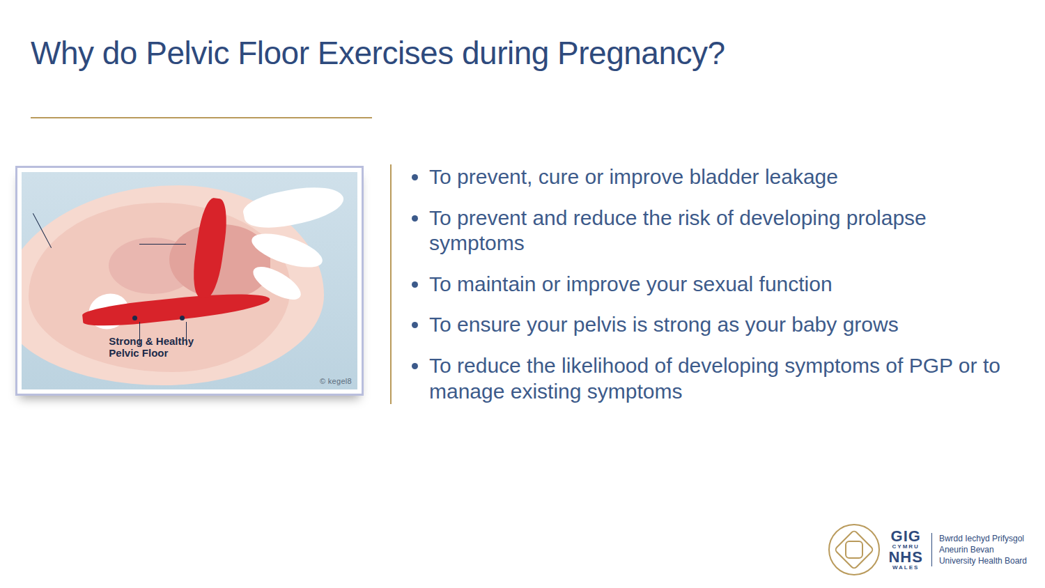Why do Pelvic Floor Exercises during Pregnancy?
Strong & Healthy
Pelvic Floor
© kegel8
To prevent, cure or improve bladder leakage
To prevent and reduce the risk of developing prolapse symptoms
To maintain or improve your sexual function
To ensure your pelvis is strong as your baby grows
To reduce the likelihood of developing symptoms of PGP or to manage existing symptoms
GIG
CYMRU
NHS
WALES
Bwrdd Iechyd Prifysgol
Aneurin Bevan
University Health Board